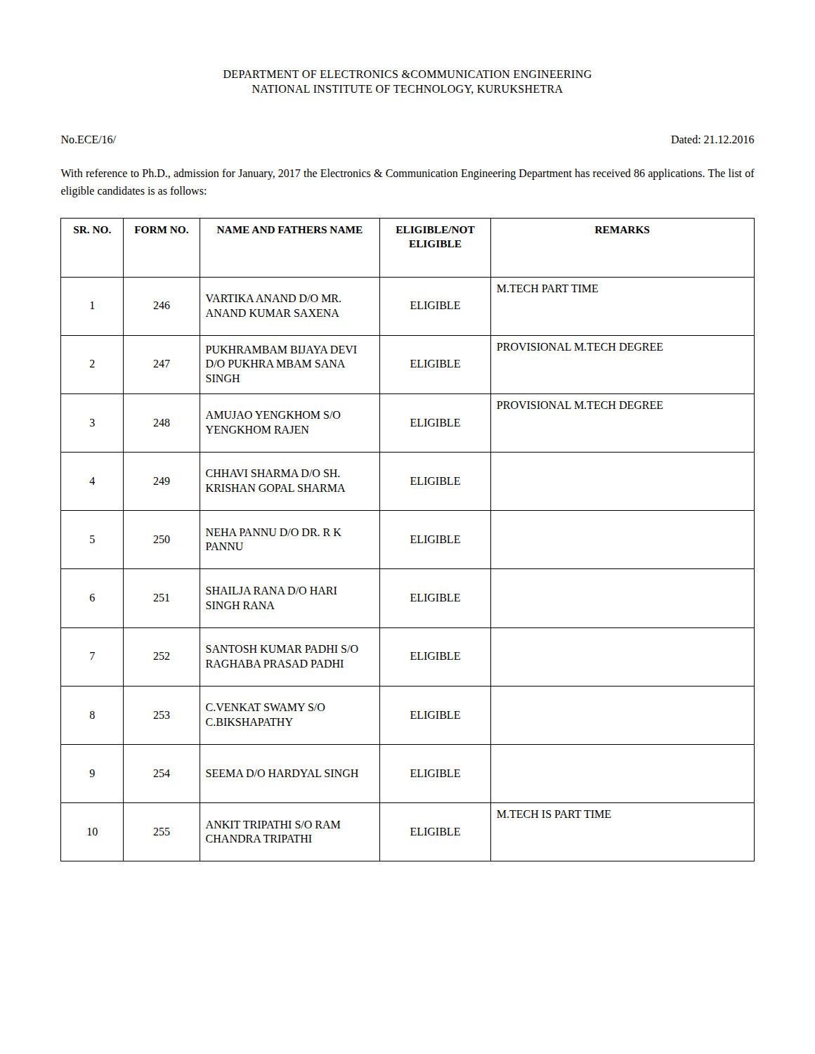DEPARTMENT OF ELECTRONICS &COMMUNICATION ENGINEERING
NATIONAL INSTITUTE OF TECHNOLOGY, KURUKSHETRA
No.ECE/16/ Dated: 21.12.2016
With reference to Ph.D., admission for January, 2017 the Electronics & Communication Engineering Department has received 86 applications. The list of eligible candidates is as follows:
| SR. NO. | FORM NO. | NAME AND FATHERS NAME | ELIGIBLE/NOT ELIGIBLE | REMARKS |
| --- | --- | --- | --- | --- |
| 1 | 246 | VARTIKA ANAND D/O MR. ANAND KUMAR SAXENA | ELIGIBLE | M.TECH PART TIME |
| 2 | 247 | PUKHRAMBAM BIJAYA DEVI D/O PUKHRA MBAM SANA SINGH | ELIGIBLE | PROVISIONAL M.TECH DEGREE |
| 3 | 248 | AMUJAO YENGKHOM S/O YENGKHOM RAJEN | ELIGIBLE | PROVISIONAL M.TECH DEGREE |
| 4 | 249 | CHHAVI SHARMA D/O SH. KRISHAN GOPAL SHARMA | ELIGIBLE | |
| 5 | 250 | NEHA PANNU D/O DR. R K PANNU | ELIGIBLE | |
| 6 | 251 | SHAILJA RANA D/O HARI SINGH RANA | ELIGIBLE | |
| 7 | 252 | SANTOSH KUMAR PADHI S/O RAGHABA PRASAD PADHI | ELIGIBLE | |
| 8 | 253 | C.VENKAT SWAMY S/O C.BIKSHAPATHY | ELIGIBLE | |
| 9 | 254 | SEEMA D/O HARDYAL SINGH | ELIGIBLE | |
| 10 | 255 | ANKIT TRIPATHI S/O RAM CHANDRA TRIPATHI | ELIGIBLE | M.TECH IS PART TIME |